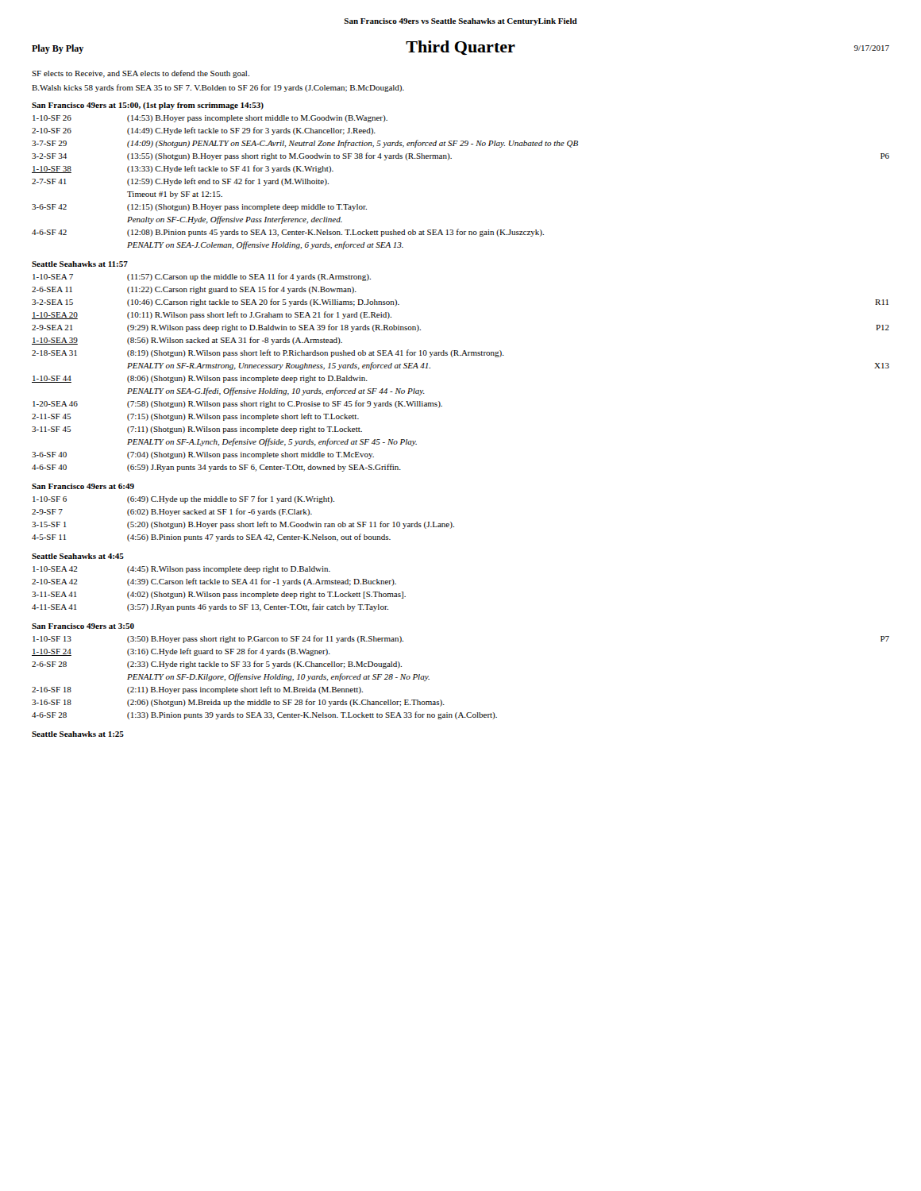San Francisco 49ers vs Seattle Seahawks at CenturyLink Field
Play By Play
Third Quarter
9/17/2017
SF elects to Receive, and SEA elects to defend the South goal.
B.Walsh kicks 58 yards from SEA 35 to SF 7. V.Bolden to SF 26 for 19 yards (J.Coleman; B.McDougald).
San Francisco 49ers at 15:00, (1st play from scrimmage 14:53)
| 1-10-SF 26 | (14:53) B.Hoyer pass incomplete short middle to M.Goodwin (B.Wagner). | |
| 2-10-SF 26 | (14:49) C.Hyde left tackle to SF 29 for 3 yards (K.Chancellor; J.Reed). | |
| 3-7-SF 29 | (14:09) (Shotgun) PENALTY on SEA-C.Avril, Neutral Zone Infraction, 5 yards, enforced at SF 29 - No Play. Unabated to the QB | |
| 3-2-SF 34 | (13:55) (Shotgun) B.Hoyer pass short right to M.Goodwin to SF 38 for 4 yards (R.Sherman). | P6 |
| 1-10-SF 38 | (13:33) C.Hyde left tackle to SF 41 for 3 yards (K.Wright). | |
| 2-7-SF 41 | (12:59) C.Hyde left end to SF 42 for 1 yard (M.Wilhoite). | |
| | Timeout #1 by SF at 12:15. | |
| 3-6-SF 42 | (12:15) (Shotgun) B.Hoyer pass incomplete deep middle to T.Taylor. | |
| | Penalty on SF-C.Hyde, Offensive Pass Interference, declined. | |
| 4-6-SF 42 | (12:08) B.Pinion punts 45 yards to SEA 13, Center-K.Nelson. T.Lockett pushed ob at SEA 13 for no gain (K.Juszczyk). | |
| | PENALTY on SEA-J.Coleman, Offensive Holding, 6 yards, enforced at SEA 13. | |
Seattle Seahawks at 11:57
| 1-10-SEA 7 | (11:57) C.Carson up the middle to SEA 11 for 4 yards (R.Armstrong). | |
| 2-6-SEA 11 | (11:22) C.Carson right guard to SEA 15 for 4 yards (N.Bowman). | |
| 3-2-SEA 15 | (10:46) C.Carson right tackle to SEA 20 for 5 yards (K.Williams; D.Johnson). | R11 |
| 1-10-SEA 20 | (10:11) R.Wilson pass short left to J.Graham to SEA 21 for 1 yard (E.Reid). | |
| 2-9-SEA 21 | (9:29) R.Wilson pass deep right to D.Baldwin to SEA 39 for 18 yards (R.Robinson). | P12 |
| 1-10-SEA 39 | (8:56) R.Wilson sacked at SEA 31 for -8 yards (A.Armstead). | |
| 2-18-SEA 31 | (8:19) (Shotgun) R.Wilson pass short left to P.Richardson pushed ob at SEA 41 for 10 yards (R.Armstrong). | |
| | PENALTY on SF-R.Armstrong, Unnecessary Roughness, 15 yards, enforced at SEA 41. | X13 |
| 1-10-SF 44 | (8:06) (Shotgun) R.Wilson pass incomplete deep right to D.Baldwin. | |
| | PENALTY on SEA-G.Ifedi, Offensive Holding, 10 yards, enforced at SF 44 - No Play. | |
| 1-20-SEA 46 | (7:58) (Shotgun) R.Wilson pass short right to C.Prosise to SF 45 for 9 yards (K.Williams). | |
| 2-11-SF 45 | (7:15) (Shotgun) R.Wilson pass incomplete short left to T.Lockett. | |
| 3-11-SF 45 | (7:11) (Shotgun) R.Wilson pass incomplete deep right to T.Lockett. | |
| | PENALTY on SF-A.Lynch, Defensive Offside, 5 yards, enforced at SF 45 - No Play. | |
| 3-6-SF 40 | (7:04) (Shotgun) R.Wilson pass incomplete short middle to T.McEvoy. | |
| 4-6-SF 40 | (6:59) J.Ryan punts 34 yards to SF 6, Center-T.Ott, downed by SEA-S.Griffin. | |
San Francisco 49ers at 6:49
| 1-10-SF 6 | (6:49) C.Hyde up the middle to SF 7 for 1 yard (K.Wright). | |
| 2-9-SF 7 | (6:02) B.Hoyer sacked at SF 1 for -6 yards (F.Clark). | |
| 3-15-SF 1 | (5:20) (Shotgun) B.Hoyer pass short left to M.Goodwin ran ob at SF 11 for 10 yards (J.Lane). | |
| 4-5-SF 11 | (4:56) B.Pinion punts 47 yards to SEA 42, Center-K.Nelson, out of bounds. | |
Seattle Seahawks at 4:45
| 1-10-SEA 42 | (4:45) R.Wilson pass incomplete deep right to D.Baldwin. | |
| 2-10-SEA 42 | (4:39) C.Carson left tackle to SEA 41 for -1 yards (A.Armstead; D.Buckner). | |
| 3-11-SEA 41 | (4:02) (Shotgun) R.Wilson pass incomplete deep right to T.Lockett [S.Thomas]. | |
| 4-11-SEA 41 | (3:57) J.Ryan punts 46 yards to SF 13, Center-T.Ott, fair catch by T.Taylor. | |
San Francisco 49ers at 3:50
| 1-10-SF 13 | (3:50) B.Hoyer pass short right to P.Garcon to SF 24 for 11 yards (R.Sherman). | P7 |
| 1-10-SF 24 | (3:16) C.Hyde left guard to SF 28 for 4 yards (B.Wagner). | |
| 2-6-SF 28 | (2:33) C.Hyde right tackle to SF 33 for 5 yards (K.Chancellor; B.McDougald). | |
| | PENALTY on SF-D.Kilgore, Offensive Holding, 10 yards, enforced at SF 28 - No Play. | |
| 2-16-SF 18 | (2:11) B.Hoyer pass incomplete short left to M.Breida (M.Bennett). | |
| 3-16-SF 18 | (2:06) (Shotgun) M.Breida up the middle to SF 28 for 10 yards (K.Chancellor; E.Thomas). | |
| 4-6-SF 28 | (1:33) B.Pinion punts 39 yards to SEA 33, Center-K.Nelson. T.Lockett to SEA 33 for no gain (A.Colbert). | |
Seattle Seahawks at 1:25